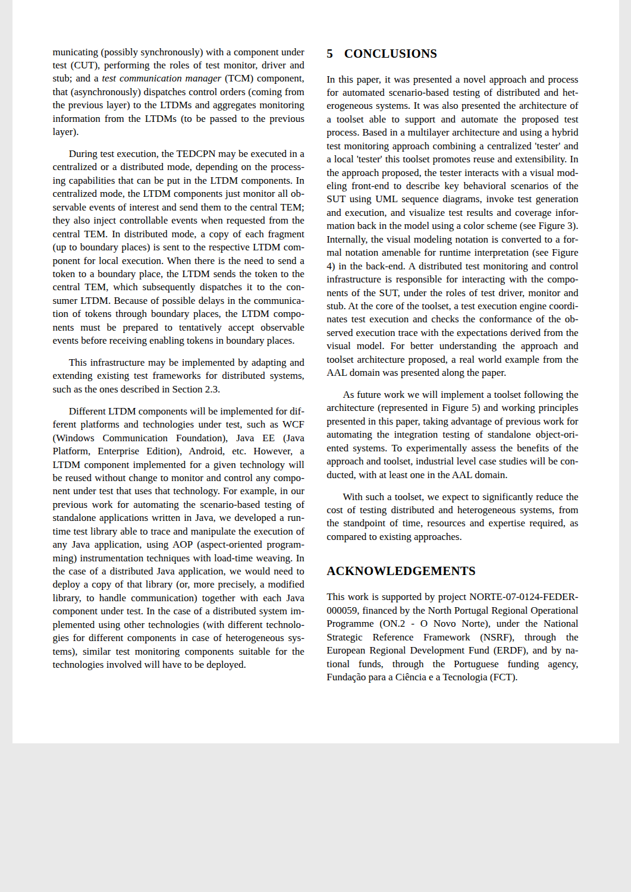municating (possibly synchronously) with a component under test (CUT), performing the roles of test monitor, driver and stub; and a test communication manager (TCM) component, that (asynchronously) dispatches control orders (coming from the previous layer) to the LTDMs and aggregates monitoring information from the LTDMs (to be passed to the previous layer).
During test execution, the TEDCPN may be executed in a centralized or a distributed mode, depending on the processing capabilities that can be put in the LTDM components. In centralized mode, the LTDM components just monitor all observable events of interest and send them to the central TEM; they also inject controllable events when requested from the central TEM. In distributed mode, a copy of each fragment (up to boundary places) is sent to the respective LTDM component for local execution. When there is the need to send a token to a boundary place, the LTDM sends the token to the central TEM, which subsequently dispatches it to the consumer LTDM. Because of possible delays in the communication of tokens through boundary places, the LTDM components must be prepared to tentatively accept observable events before receiving enabling tokens in boundary places.
This infrastructure may be implemented by adapting and extending existing test frameworks for distributed systems, such as the ones described in Section 2.3.
Different LTDM components will be implemented for different platforms and technologies under test, such as WCF (Windows Communication Foundation), Java EE (Java Platform, Enterprise Edition), Android, etc. However, a LTDM component implemented for a given technology will be reused without change to monitor and control any component under test that uses that technology. For example, in our previous work for automating the scenario-based testing of standalone applications written in Java, we developed a runtime test library able to trace and manipulate the execution of any Java application, using AOP (aspect-oriented programming) instrumentation techniques with load-time weaving. In the case of a distributed Java application, we would need to deploy a copy of that library (or, more precisely, a modified library, to handle communication) together with each Java component under test. In the case of a distributed system implemented using other technologies (with different technologies for different components in case of heterogeneous systems), similar test monitoring components suitable for the technologies involved will have to be deployed.
5 CONCLUSIONS
In this paper, it was presented a novel approach and process for automated scenario-based testing of distributed and heterogeneous systems. It was also presented the architecture of a toolset able to support and automate the proposed test process. Based in a multilayer architecture and using a hybrid test monitoring approach combining a centralized 'tester' and a local 'tester' this toolset promotes reuse and extensibility. In the approach proposed, the tester interacts with a visual modeling front-end to describe key behavioral scenarios of the SUT using UML sequence diagrams, invoke test generation and execution, and visualize test results and coverage information back in the model using a color scheme (see Figure 3). Internally, the visual modeling notation is converted to a formal notation amenable for runtime interpretation (see Figure 4) in the back-end. A distributed test monitoring and control infrastructure is responsible for interacting with the components of the SUT, under the roles of test driver, monitor and stub. At the core of the toolset, a test execution engine coordinates test execution and checks the conformance of the observed execution trace with the expectations derived from the visual model. For better understanding the approach and toolset architecture proposed, a real world example from the AAL domain was presented along the paper.
As future work we will implement a toolset following the architecture (represented in Figure 5) and working principles presented in this paper, taking advantage of previous work for automating the integration testing of standalone object-oriented systems. To experimentally assess the benefits of the approach and toolset, industrial level case studies will be conducted, with at least one in the AAL domain.
With such a toolset, we expect to significantly reduce the cost of testing distributed and heterogeneous systems, from the standpoint of time, resources and expertise required, as compared to existing approaches.
ACKNOWLEDGEMENTS
This work is supported by project NORTE-07-0124-FEDER-000059, financed by the North Portugal Regional Operational Programme (ON.2 - O Novo Norte), under the National Strategic Reference Framework (NSRF), through the European Regional Development Fund (ERDF), and by national funds, through the Portuguese funding agency, Fundação para a Ciência e a Tecnologia (FCT).